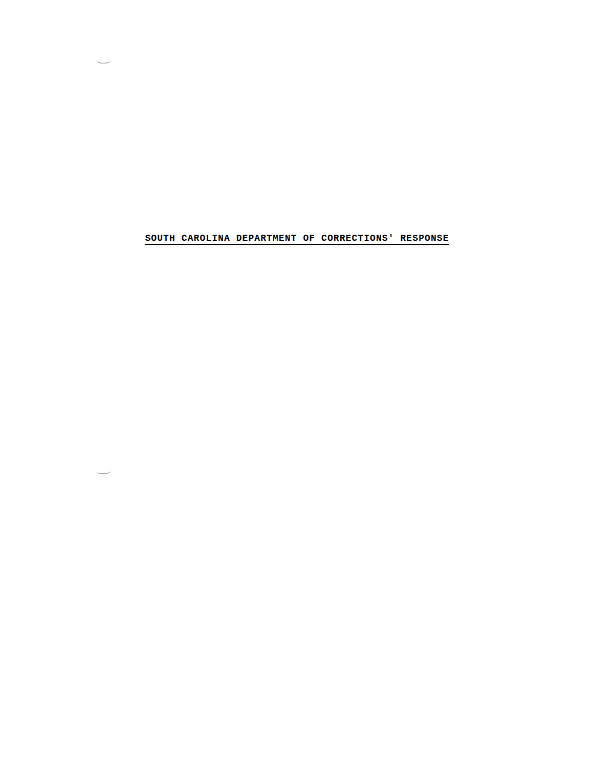SOUTH CAROLINA DEPARTMENT OF CORRECTIONS' RESPONSE